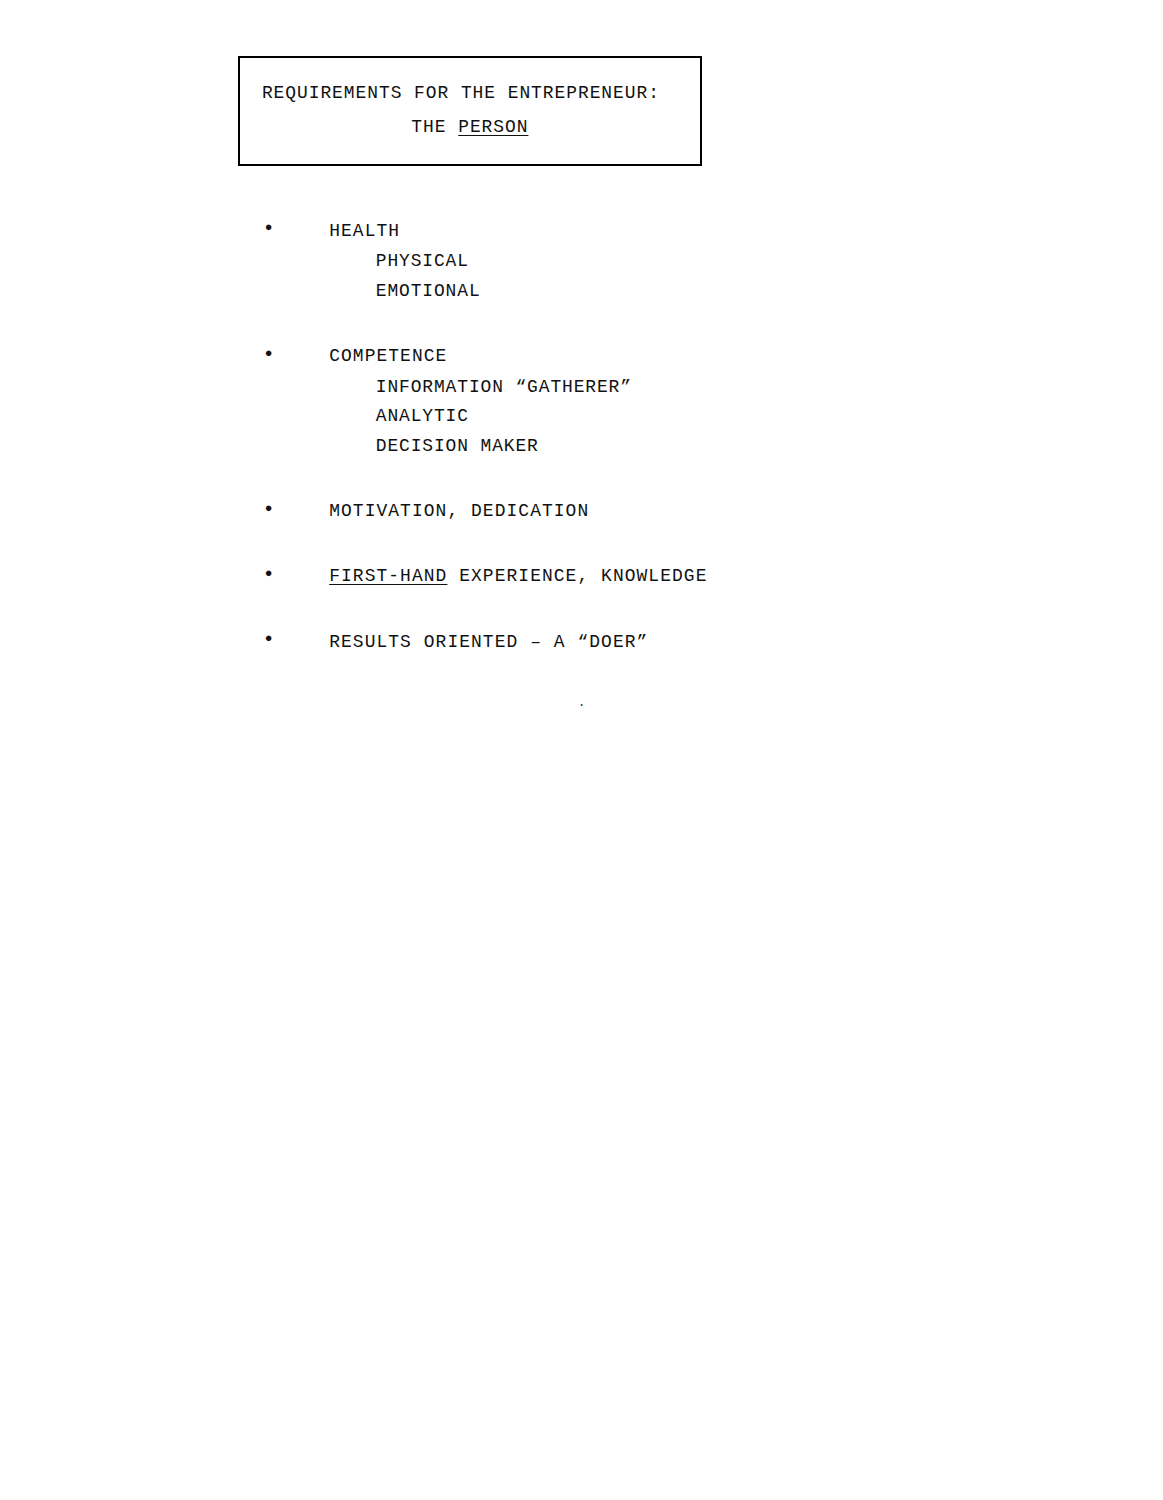REQUIREMENTS FOR THE ENTREPRENEUR:
THE PERSON
HEALTH
PHYSICAL
EMOTIONAL
COMPETENCE
INFORMATION “GATHERER”
ANALYTIC
DECISION MAKER
MOTIVATION, DEDICATION
FIRST-HAND EXPERIENCE, KNOWLEDGE
RESULTS ORIENTED – A “DOER”
·